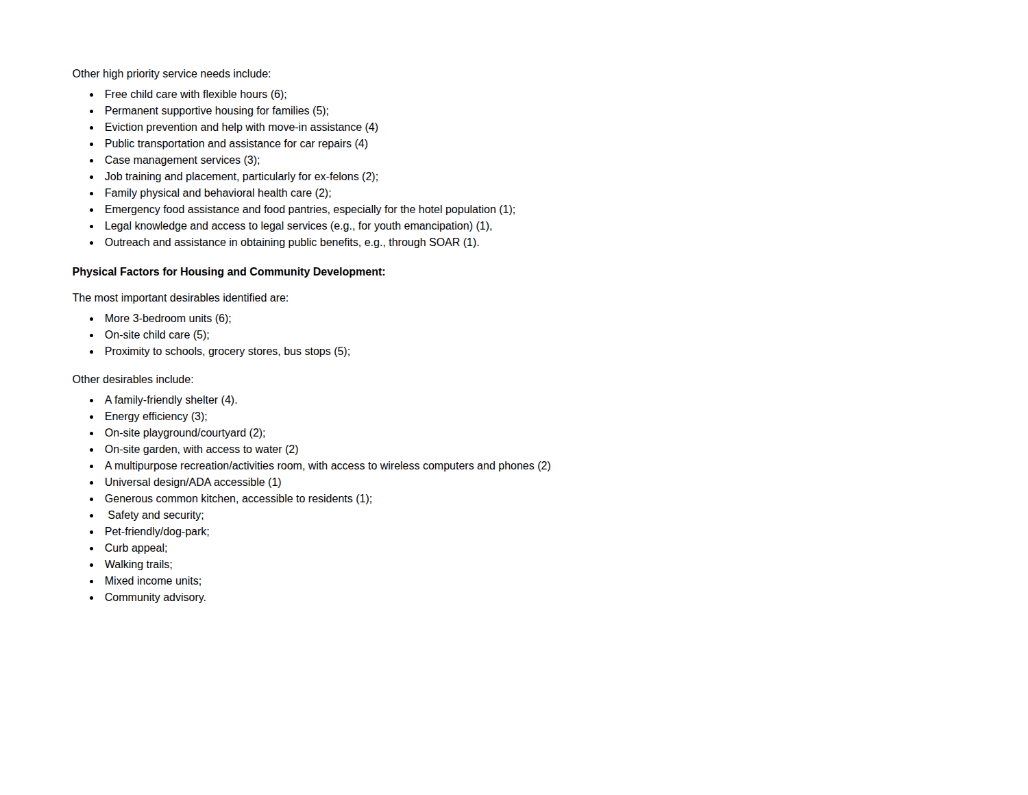Other high priority service needs include:
Free child care with flexible hours (6);
Permanent supportive housing for families (5);
Eviction prevention and help with move-in assistance (4)
Public transportation and assistance for car repairs (4)
Case management services (3);
Job training and placement, particularly for ex-felons (2);
Family physical and behavioral health care (2);
Emergency food assistance and food pantries, especially for the hotel population (1);
Legal knowledge and access to legal services (e.g., for youth emancipation) (1),
Outreach and assistance in obtaining public benefits, e.g., through SOAR (1).
Physical Factors for Housing and Community Development:
The most important desirables identified are:
More 3-bedroom units (6);
On-site child care (5);
Proximity to schools, grocery stores, bus stops (5);
Other desirables include:
A family-friendly shelter (4).
Energy efficiency (3);
On-site playground/courtyard (2);
On-site garden, with access to water (2)
A multipurpose recreation/activities room, with access to wireless computers and phones (2)
Universal design/ADA accessible (1)
Generous common kitchen, accessible to residents (1);
Safety and security;
Pet-friendly/dog-park;
Curb appeal;
Walking trails;
Mixed income units;
Community advisory.